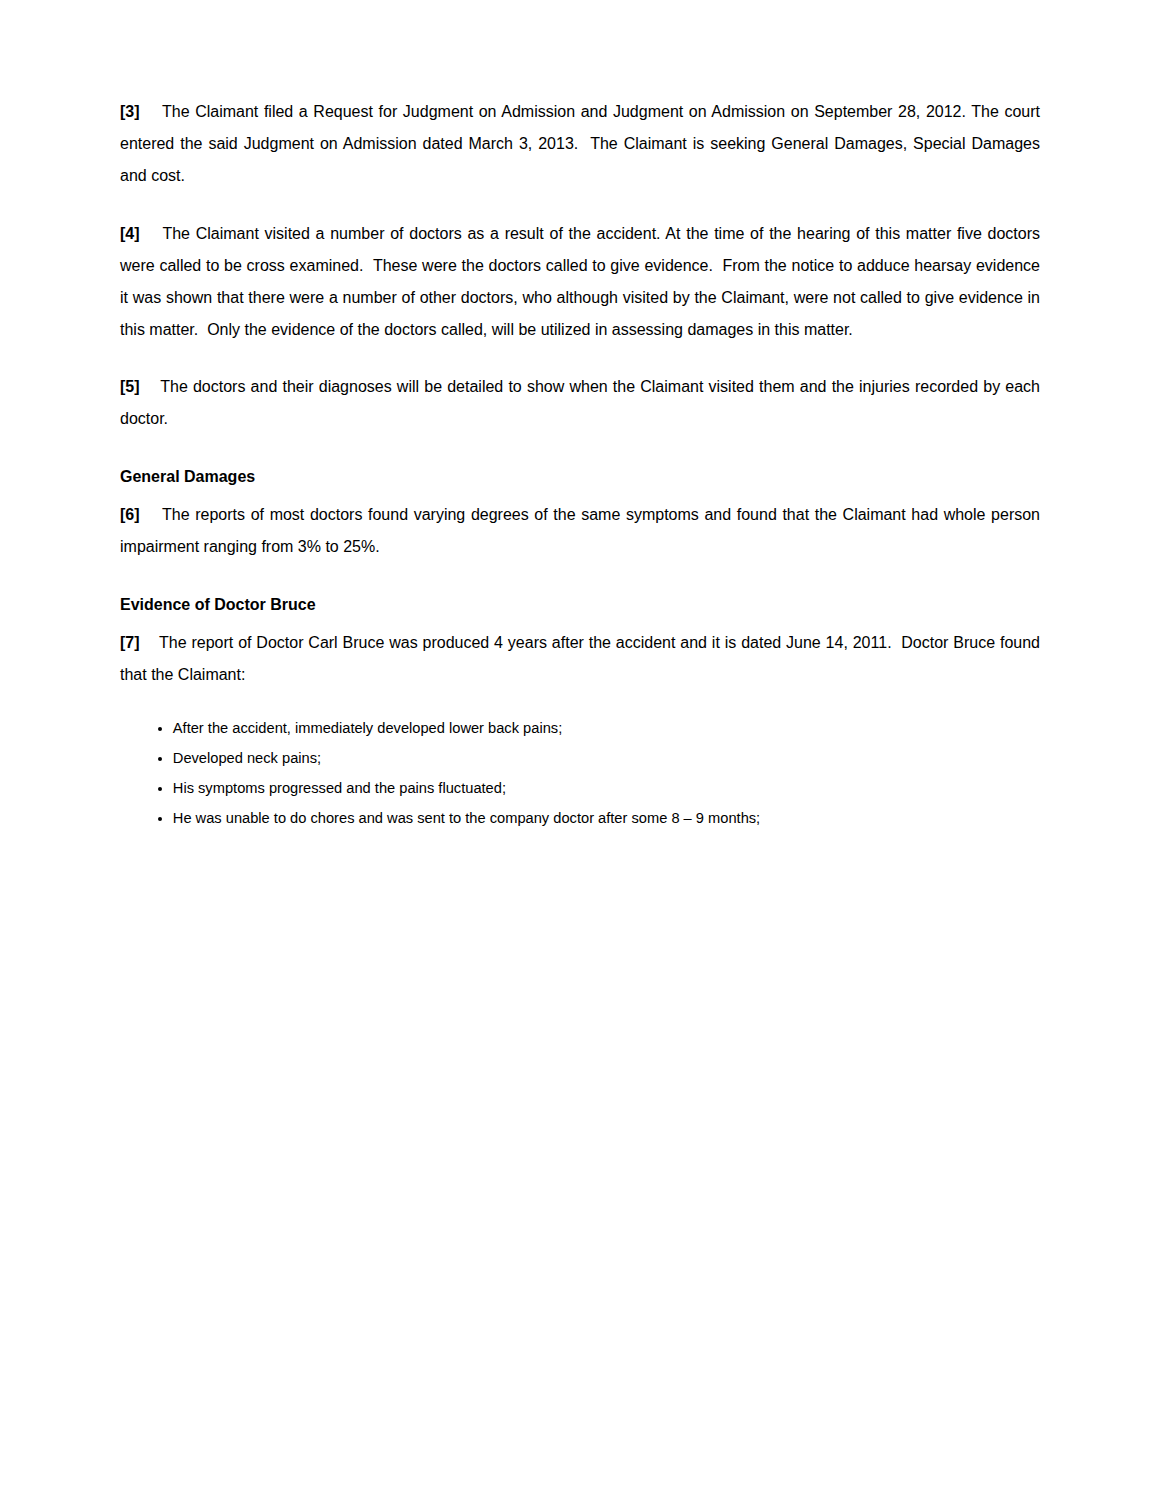[3] The Claimant filed a Request for Judgment on Admission and Judgment on Admission on September 28, 2012. The court entered the said Judgment on Admission dated March 3, 2013. The Claimant is seeking General Damages, Special Damages and cost.
[4] The Claimant visited a number of doctors as a result of the accident. At the time of the hearing of this matter five doctors were called to be cross examined. These were the doctors called to give evidence. From the notice to adduce hearsay evidence it was shown that there were a number of other doctors, who although visited by the Claimant, were not called to give evidence in this matter. Only the evidence of the doctors called, will be utilized in assessing damages in this matter.
[5] The doctors and their diagnoses will be detailed to show when the Claimant visited them and the injuries recorded by each doctor.
General Damages
[6] The reports of most doctors found varying degrees of the same symptoms and found that the Claimant had whole person impairment ranging from 3% to 25%.
Evidence of Doctor Bruce
[7] The report of Doctor Carl Bruce was produced 4 years after the accident and it is dated June 14, 2011. Doctor Bruce found that the Claimant:
After the accident, immediately developed lower back pains;
Developed neck pains;
His symptoms progressed and the pains fluctuated;
He was unable to do chores and was sent to the company doctor after some 8 – 9 months;